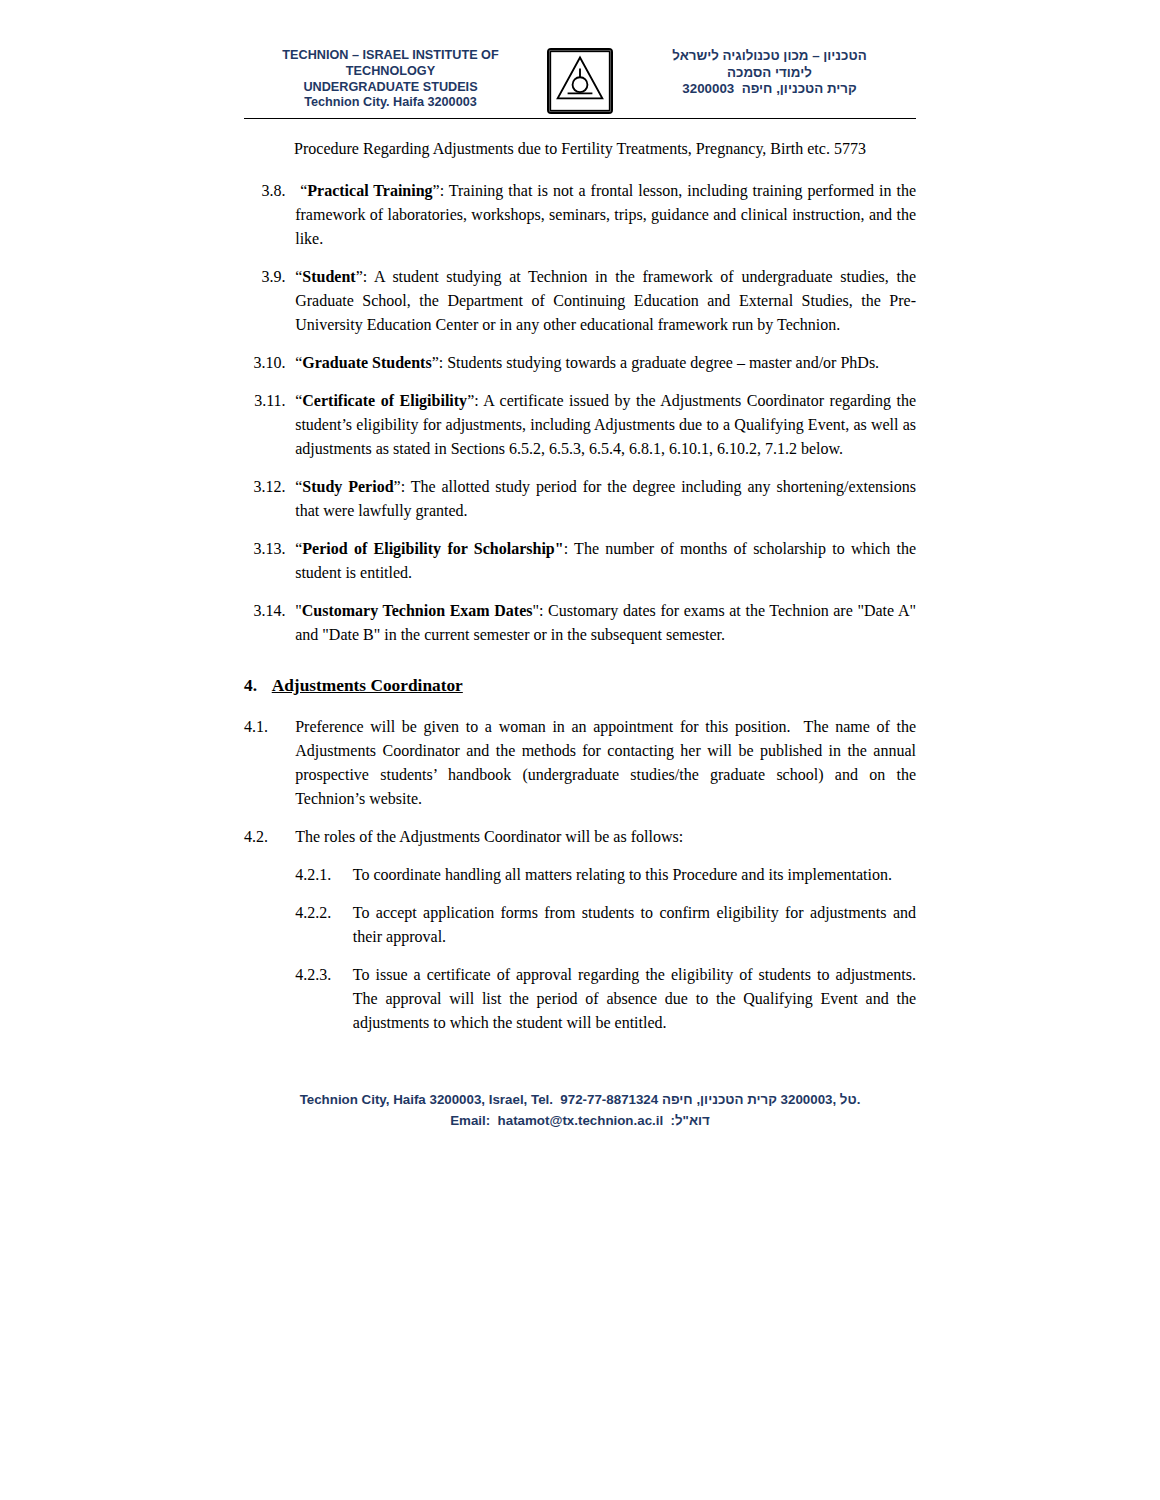TECHNION – ISRAEL INSTITUTE OF TECHNOLOGY
UNDERGRADUATE STUDEIS
Technion City. Haifa 3200003
הטכניון – מכון טכנולוגיה לישראל
לימודי הסמכה
קרית הטכניון, חיפה 3200003
Procedure Regarding Adjustments due to Fertility Treatments, Pregnancy, Birth etc. 5773
3.8. “Practical Training”: Training that is not a frontal lesson, including training performed in the framework of laboratories, workshops, seminars, trips, guidance and clinical instruction, and the like.
3.9. “Student”: A student studying at Technion in the framework of undergraduate studies, the Graduate School, the Department of Continuing Education and External Studies, the Pre-University Education Center or in any other educational framework run by Technion.
3.10. “Graduate Students”: Students studying towards a graduate degree – master and/or PhDs.
3.11. “Certificate of Eligibility”: A certificate issued by the Adjustments Coordinator regarding the student’s eligibility for adjustments, including Adjustments due to a Qualifying Event, as well as adjustments as stated in Sections 6.5.2, 6.5.3, 6.5.4, 6.8.1, 6.10.1, 6.10.2, 7.1.2 below.
3.12. “Study Period”: The allotted study period for the degree including any shortening/extensions that were lawfully granted.
3.13. “Period of Eligibility for Scholarship": The number of months of scholarship to which the student is entitled.
3.14. "Customary Technion Exam Dates": Customary dates for exams at the Technion are "Date A" and "Date B" in the current semester or in the subsequent semester.
4.
Adjustments Coordinator
4.1. Preference will be given to a woman in an appointment for this position. The name of the Adjustments Coordinator and the methods for contacting her will be published in the annual prospective students’ handbook (undergraduate studies/the graduate school) and on the Technion’s website.
4.2. The roles of the Adjustments Coordinator will be as follows:
4.2.1. To coordinate handling all matters relating to this Procedure and its implementation.
4.2.2. To accept application forms from students to confirm eligibility for adjustments and their approval.
4.2.3. To issue a certificate of approval regarding the eligibility of students to adjustments. The approval will list the period of absence due to the Qualifying Event and the adjustments to which the student will be entitled.
Technion City, Haifa 3200003, Israel, Tel. 972-77-8871324 .טל ,3200003 קרית הטכניון, חיפה
Email: hatamot@tx.technion.ac.il דוא"ל: